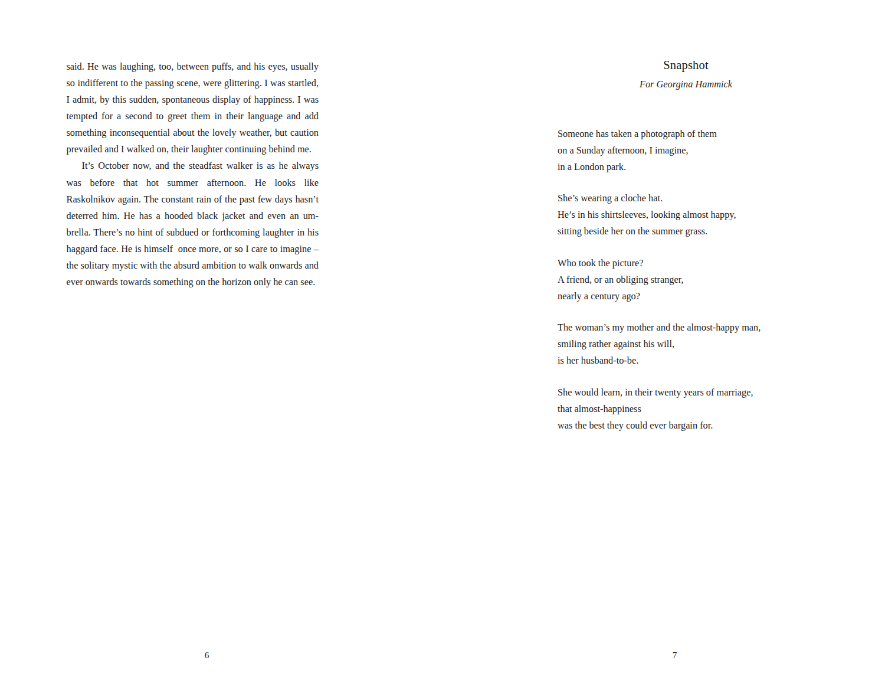said. He was laughing, too, between puffs, and his eyes, usually so indifferent to the passing scene, were glittering. I was startled, I admit, by this sudden, spontaneous display of happiness. I was tempted for a second to greet them in their language and add something inconsequential about the lovely weather, but caution prevailed and I walked on, their laughter continuing behind me.
It’s October now, and the steadfast walker is as he always was before that hot summer afternoon. He looks like Raskolnikov again. The constant rain of the past few days hasn’t deterred him. He has a hooded black jacket and even an umbrella. There’s no hint of subdued or forthcoming laughter in his haggard face. He is himself once more, or so I care to imagine – the solitary mystic with the absurd ambition to walk onwards and ever onwards towards something on the horizon only he can see.
6
Snapshot
For Georgina Hammick
Someone has taken a photograph of them on a Sunday afternoon, I imagine, in a London park.
She’s wearing a cloche hat. He’s in his shirtsleeves, looking almost happy, sitting beside her on the summer grass.
Who took the picture? A friend, or an obliging stranger, nearly a century ago?
The woman’s my mother and the almost-happy man, smiling rather against his will, is her husband-to-be.
She would learn, in their twenty years of marriage, that almost-happiness was the best they could ever bargain for.
7